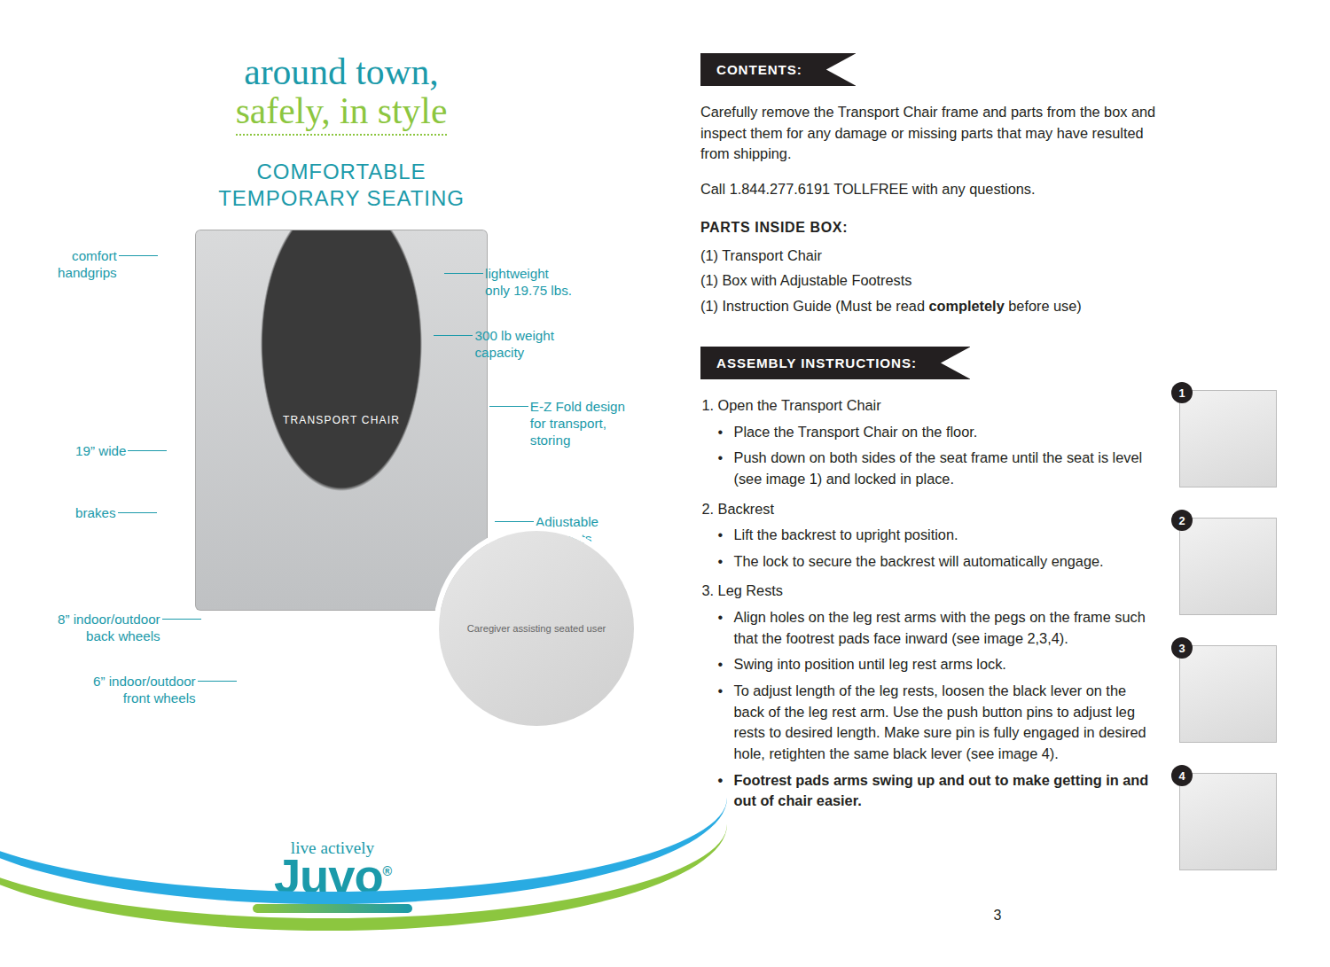around town,safely, in style
COMFORTABLE
TEMPORARY SEATING
Transport Chair
comfort
handgrips
19” wide
brakes
8” indoor/outdoor
back wheels
6” indoor/outdoor
front wheels
lightweight
only 19.75 lbs.
300 lb weight
capacity
E-Z Fold design
for transport,
storing
Adjustable
Footrests
Caregiver assisting seated user
live actively
Juvo®
CONTENTS:
Carefully remove the Transport Chair frame and parts from the box and inspect them for any damage or missing parts that may have resulted from shipping.
Call 1.844.277.6191 TOLLFREE with any questions.
PARTS INSIDE BOX:
(1) Transport Chair
(1) Box with Adjustable Footrests
(1) Instruction Guide (Must be read completely before use)
ASSEMBLY INSTRUCTIONS:
Open the Transport Chair
Place the Transport Chair on the floor.
Push down on both sides of the seat frame until the seat is level (see image 1) and locked in place.
Backrest
Lift the backrest to upright position.
The lock to secure the backrest will automatically engage.
Leg Rests
Align holes on the leg rest arms with the pegs on the frame such that the footrest pads face inward (see image 2,3,4).
Swing into position until leg rest arms lock.
To adjust length of the leg rests, loosen the black lever on the back of the leg rest arm. Use the push button pins to adjust leg rests to desired length. Make sure pin is fully engaged in desired hole, retighten the same black lever (see image 4).
Footrest pads arms swing up and out to make getting in and out of chair easier.
1
2
3
4
3